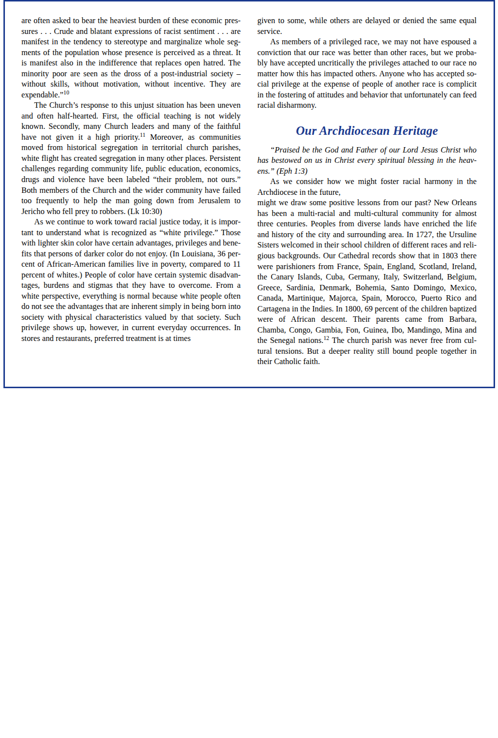are often asked to bear the heaviest burden of these economic pressures . . . Crude and blatant expressions of racist sentiment . . . are manifest in the tendency to stereotype and marginalize whole segments of the population whose presence is perceived as a threat. It is manifest also in the indifference that replaces open hatred. The minority poor are seen as the dross of a post-industrial society – without skills, without motivation, without incentive. They are expendable.”10
The Church’s response to this unjust situation has been uneven and often half-hearted. First, the official teaching is not widely known. Secondly, many Church leaders and many of the faithful have not given it a high priority.11 Moreover, as communities moved from historical segregation in territorial church parishes, white flight has created segregation in many other places. Persistent challenges regarding community life, public education, economics, drugs and violence have been labeled “their problem, not ours.” Both members of the Church and the wider community have failed too frequently to help the man going down from Jerusalem to Jericho who fell prey to robbers. (Lk 10:30)
As we continue to work toward racial justice today, it is important to understand what is recognized as “white privilege.” Those with lighter skin color have certain advantages, privileges and benefits that persons of darker color do not enjoy. (In Louisiana, 36 percent of African-American families live in poverty, compared to 11 percent of whites.) People of color have certain systemic disadvantages, burdens and stigmas that they have to overcome. From a white perspective, everything is normal because white people often do not see the advantages that are inherent simply in being born into society with physical characteristics valued by that society. Such privilege shows up, however, in current everyday occurrences. In stores and restaurants, preferred treatment is at times
given to some, while others are delayed or denied the same equal service.
As members of a privileged race, we may not have espoused a conviction that our race was better than other races, but we probably have accepted uncritically the privileges attached to our race no matter how this has impacted others. Anyone who has accepted social privilege at the expense of people of another race is complicit in the fostering of attitudes and behavior that unfortunately can feed racial disharmony.
Our Archdiocesan Heritage
“Praised be the God and Father of our Lord Jesus Christ who has bestowed on us in Christ every spiritual blessing in the heavens.” (Eph 1:3)
As we consider how we might foster racial harmony in the Archdiocese in the future,
might we draw some positive lessons from our past? New Orleans has been a multi-racial and multi-cultural community for almost three centuries. Peoples from diverse lands have enriched the life and history of the city and surrounding area. In 1727, the Ursuline Sisters welcomed in their school children of different races and religious backgrounds. Our Cathedral records show that in 1803 there were parishioners from France, Spain, England, Scotland, Ireland, the Canary Islands, Cuba, Germany, Italy, Switzerland, Belgium, Greece, Sardinia, Denmark, Bohemia, Santo Domingo, Mexico, Canada, Martinique, Majorca, Spain, Morocco, Puerto Rico and Cartagena in the Indies. In 1800, 69 percent of the children baptized were of African descent. Their parents came from Barbara, Chamba, Congo, Gambia, Fon, Guinea, Ibo, Mandingo, Mina and the Senegal nations.12 The church parish was never free from cultural tensions. But a deeper reality still bound people together in their Catholic faith.